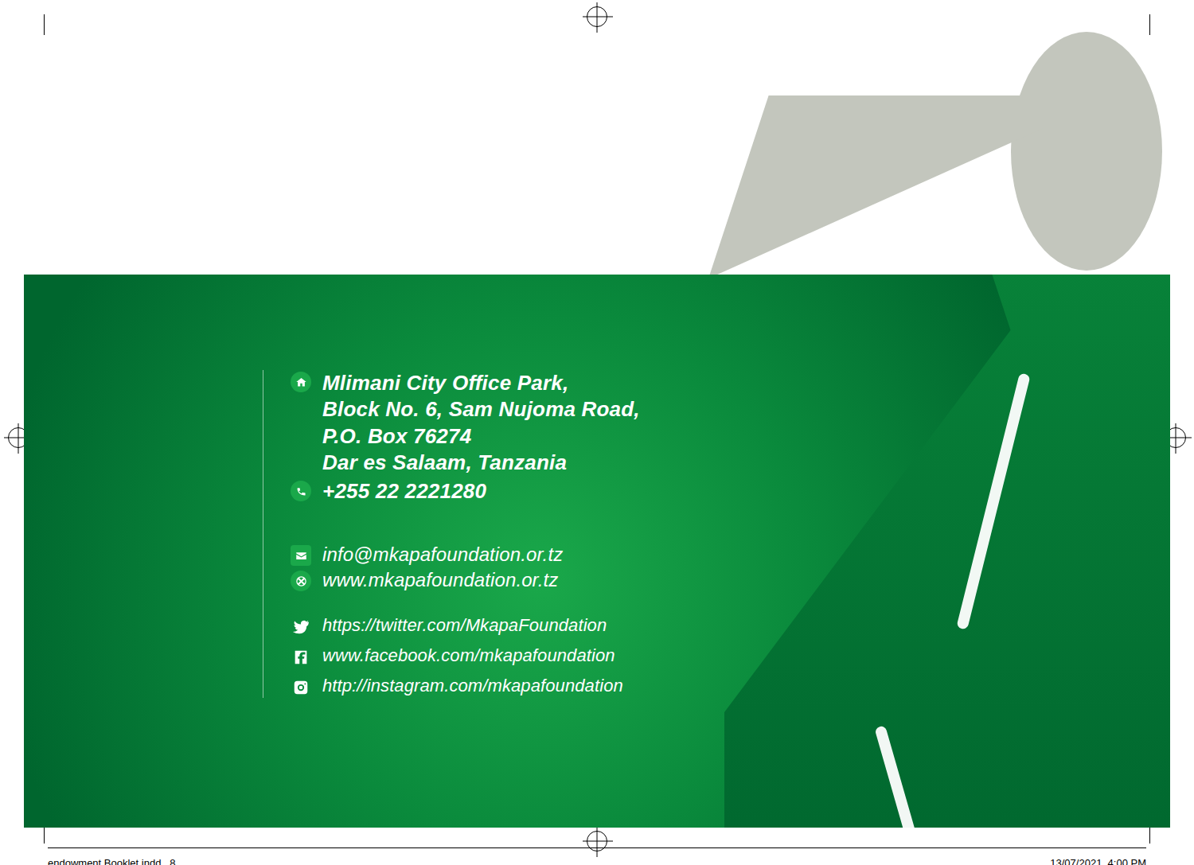Mlimani City Office Park, Block No. 6, Sam Nujoma Road, P.O. Box 76274 Dar es Salaam, Tanzania
+255 22 2221280
info@mkapafoundation.or.tz
www.mkapafoundation.or.tz
https://twitter.com/MkapaFoundation
www.facebook.com/mkapafoundation
http://instagram.com/mkapafoundation
endowment Booklet.indd 8 13/07/2021 4:00 PM